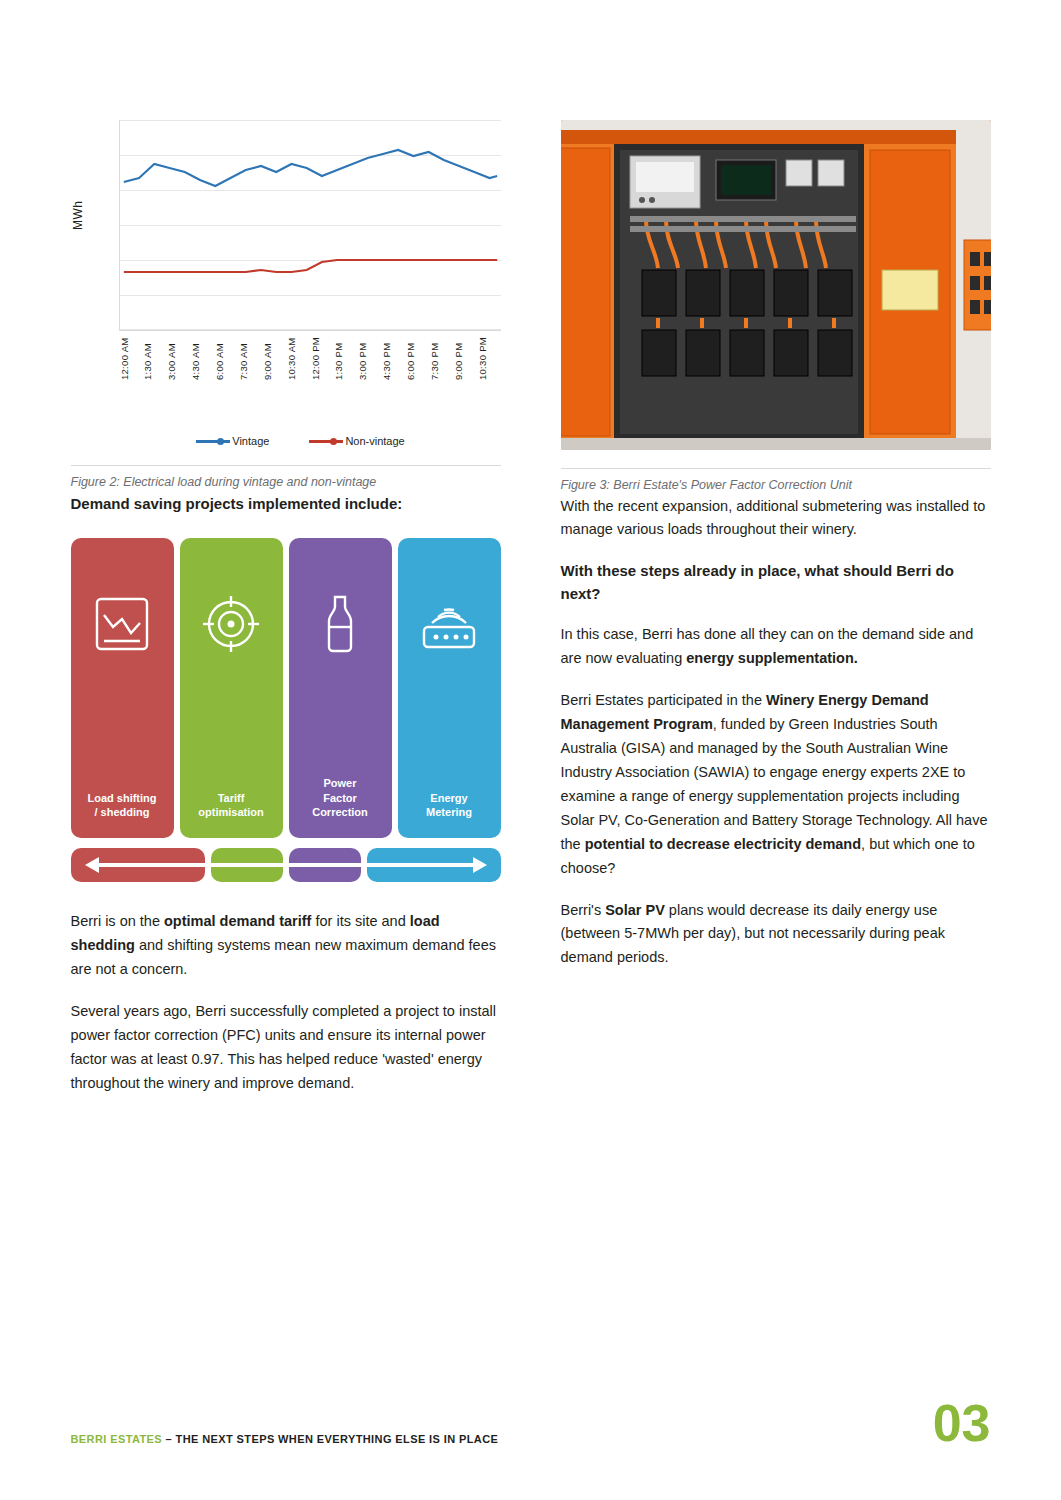MWh
12:00 AM 1:30 AM 3:00 AM 4:30 AM 6:00 AM 7:30 AM 9:00 AM 10:30 AM 12:00 PM 1:30 PM 3:00 PM 4:30 PM 6:00 PM 7:30 PM 9:00 PM 10:30 PM
Vintage
Non-vintage
Figure 2: Electrical load during vintage and non-vintage
Demand saving projects implemented include:
Load shifting
/ shedding
Tariff
optimisation
Power
Factor
Correction
Energy
Metering
Berri is on the optimal demand tariff for its site and load shedding and shifting systems mean new maximum demand fees are not a concern.
Several years ago, Berri successfully completed a project to install power factor correction (PFC) units and ensure its internal power factor was at least 0.97. This has helped reduce 'wasted' energy throughout the winery and improve demand.
Figure 3: Berri Estate's Power Factor Correction Unit
With the recent expansion, additional submetering was installed to manage various loads throughout their winery.
With these steps already in place, what should Berri do next?
In this case, Berri has done all they can on the demand side and are now evaluating energy supplementation.
Berri Estates participated in the Winery Energy Demand Management Program, funded by Green Industries South Australia (GISA) and managed by the South Australian Wine Industry Association (SAWIA) to engage energy experts 2XE to examine a range of energy supplementation projects including Solar PV, Co-Generation and Battery Storage Technology. All have the potential to decrease electricity demand, but which one to choose?
Berri's Solar PV plans would decrease its daily energy use (between 5-7MWh per day), but not necessarily during peak demand periods.
BERRI ESTATES – THE NEXT STEPS WHEN EVERYTHING ELSE IS IN PLACE
03